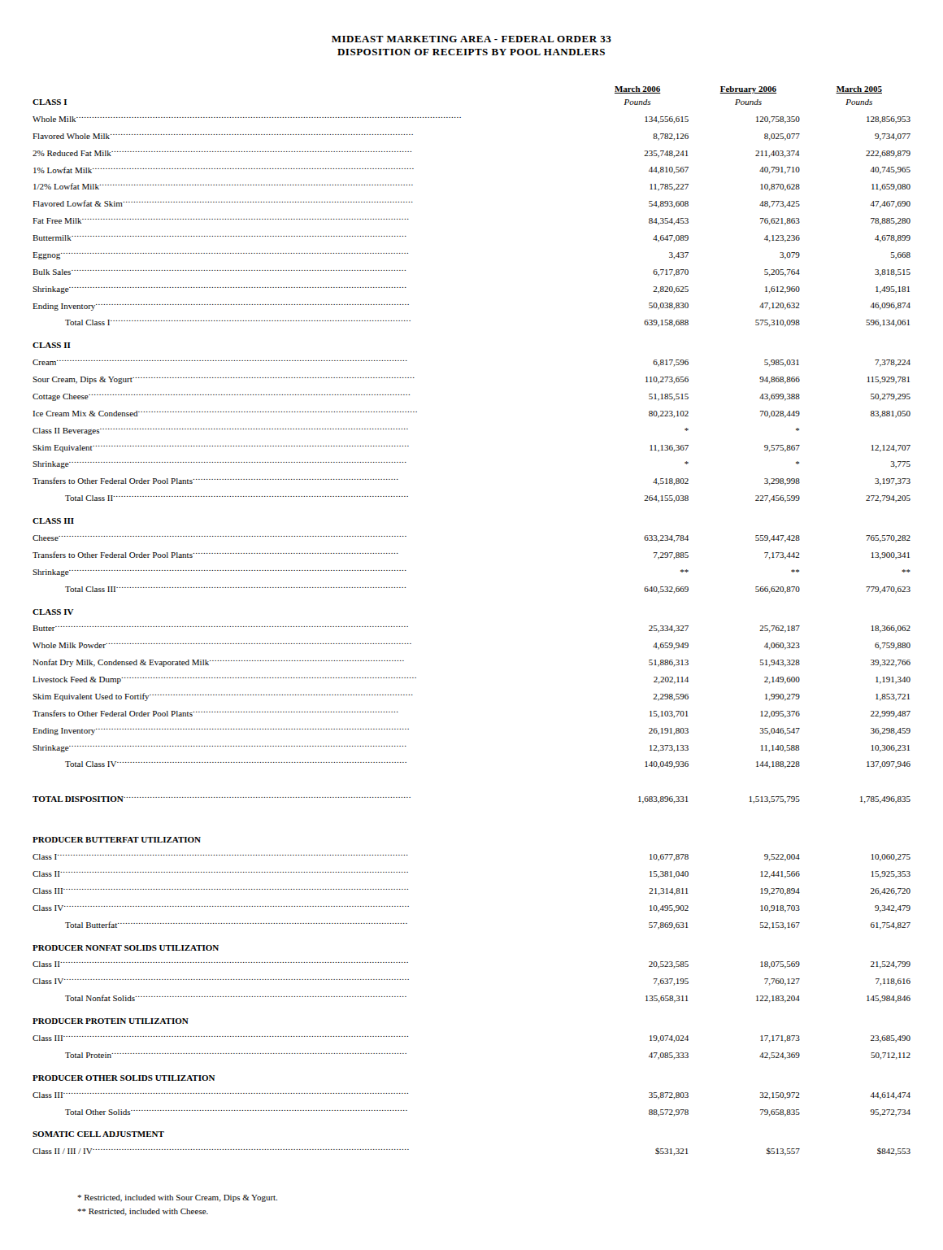MIDEAST MARKETING AREA - FEDERAL ORDER 33
DISPOSITION OF RECEIPTS BY POOL HANDLERS
| | March 2006 | February 2006 | March 2005 |
| CLASS I | Pounds | Pounds | Pounds |
| Whole Milk .................................................................................................................................................. | 134,556,615 | 120,758,350 | 128,856,953 |
| Flavored Whole Milk ................................................................................................................... | 8,782,126 | 8,025,077 | 9,734,077 |
| 2% Reduced Fat Milk .................................................................................................................. | 235,748,241 | 211,403,374 | 222,689,879 |
| 1% Lowfat Milk .......................................................................................................................... | 44,810,567 | 40,791,710 | 40,745,965 |
| 1/2% Lowfat Milk ....................................................................................................................... | 11,785,227 | 10,870,628 | 11,659,080 |
| Flavored Lowfat & Skim .............................................................................................................. | 54,893,608 | 48,773,425 | 47,467,690 |
| Fat Free Milk ............................................................................................................................ | 84,354,453 | 76,621,863 | 78,885,280 |
| Buttermilk ............................................................................................................................... | 4,647,089 | 4,123,236 | 4,678,899 |
| Eggnog .................................................................................................................................... | 3,437 | 3,079 | 5,668 |
| Bulk Sales ............................................................................................................................... | 6,717,870 | 5,205,764 | 3,818,515 |
| Shrinkage ................................................................................................................................ | 2,820,625 | 1,612,960 | 1,495,181 |
| Ending Inventory ....................................................................................................................... | 50,038,830 | 47,120,632 | 46,096,874 |
| Total Class I .................................................................................................................. | 639,158,688 | 575,310,098 | 596,134,061 |
| CLASS II | | | |
| Cream ..................................................................................................................................... | 6,817,596 | 5,985,031 | 7,378,224 |
| Sour Cream, Dips & Yogurt ........................................................................................................... | 110,273,656 | 94,868,866 | 115,929,781 |
| Cottage Cheese .......................................................................................................................... | 51,185,515 | 43,699,388 | 50,279,295 |
| Ice Cream Mix & Condensed .......................................................................................................... | 80,223,102 | 70,028,449 | 83,881,050 |
| Class II Beverages ..................................................................................................................... | * | * | |
| Skim Equivalent ........................................................................................................................ | 11,136,367 | 9,575,867 | 12,124,707 |
| Shrinkage ................................................................................................................................ | * | * | 3,775 |
| Transfers to Other Federal Order Pool Plants .............................................................................. | 4,518,802 | 3,298,998 | 3,197,373 |
| Total Class II ................................................................................................................ | 264,155,038 | 227,456,599 | 272,794,205 |
| CLASS III | | | |
| Cheese .................................................................................................................................... | 633,234,784 | 559,447,428 | 765,570,282 |
| Transfers to Other Federal Order Pool Plants .............................................................................. | 7,297,885 | 7,173,442 | 13,900,341 |
| Shrinkage ................................................................................................................................ | ** | ** | ** |
| Total Class III .............................................................................................................. | 640,532,669 | 566,620,870 | 779,470,623 |
| CLASS IV | | | |
| Butter ...................................................................................................................................... | 25,334,327 | 25,762,187 | 18,366,062 |
| Whole Milk Powder .................................................................................................................... | 4,659,949 | 4,060,323 | 6,759,880 |
| Nonfat Dry Milk, Condensed & Evaporated Milk .......................................................................... | 51,886,313 | 51,943,328 | 39,322,766 |
| Livestock Feed & Dump ................................................................................................................ | 2,202,114 | 2,149,600 | 1,191,340 |
| Skim Equivalent Used to Fortify .................................................................................................... | 2,298,596 | 1,990,279 | 1,853,721 |
| Transfers to Other Federal Order Pool Plants .............................................................................. | 15,103,701 | 12,095,376 | 22,999,487 |
| Ending Inventory ....................................................................................................................... | 26,191,803 | 35,046,547 | 36,298,459 |
| Shrinkage ................................................................................................................................ | 12,373,133 | 11,140,588 | 10,306,231 |
| Total Class IV .............................................................................................................. | 140,049,936 | 144,188,228 | 137,097,946 |
| TOTAL DISPOSITION ............................................................................................................. | 1,683,896,331 | 1,513,575,795 | 1,785,496,835 |
| PRODUCER BUTTERFAT UTILIZATION | | | |
| Class I ..................................................................................................................................... | 10,677,878 | 9,522,004 | 10,060,275 |
| Class II .................................................................................................................................... | 15,381,040 | 12,441,566 | 15,925,353 |
| Class III ................................................................................................................................... | 21,314,811 | 19,270,894 | 26,426,720 |
| Class IV ................................................................................................................................... | 10,495,902 | 10,918,703 | 9,342,479 |
| Total Butterfat .............................................................................................................. | 57,869,631 | 52,153,167 | 61,754,827 |
| PRODUCER NONFAT SOLIDS UTILIZATION | | | |
| Class II .................................................................................................................................... | 20,523,585 | 18,075,569 | 21,524,799 |
| Class IV ................................................................................................................................... | 7,637,195 | 7,760,127 | 7,118,616 |
| Total Nonfat Solids ....................................................................................................... | 135,658,311 | 122,183,204 | 145,984,846 |
| PRODUCER PROTEIN UTILIZATION | | | |
| Class III ................................................................................................................................... | 19,074,024 | 17,171,873 | 23,685,490 |
| Total Protein ................................................................................................................ | 47,085,333 | 42,524,369 | 50,712,112 |
| PRODUCER OTHER SOLIDS UTILIZATION | | | |
| Class III ................................................................................................................................... | 35,872,803 | 32,150,972 | 44,614,474 |
| Total Other Solids ......................................................................................................... | 88,572,978 | 79,658,835 | 95,272,734 |
| SOMATIC CELL ADJUSTMENT | | | |
| Class II / III / IV ........................................................................................................................ | $531,321 | $513,557 | $842,553 |
* Restricted, included with Sour Cream, Dips & Yogurt.
** Restricted, included with Cheese.